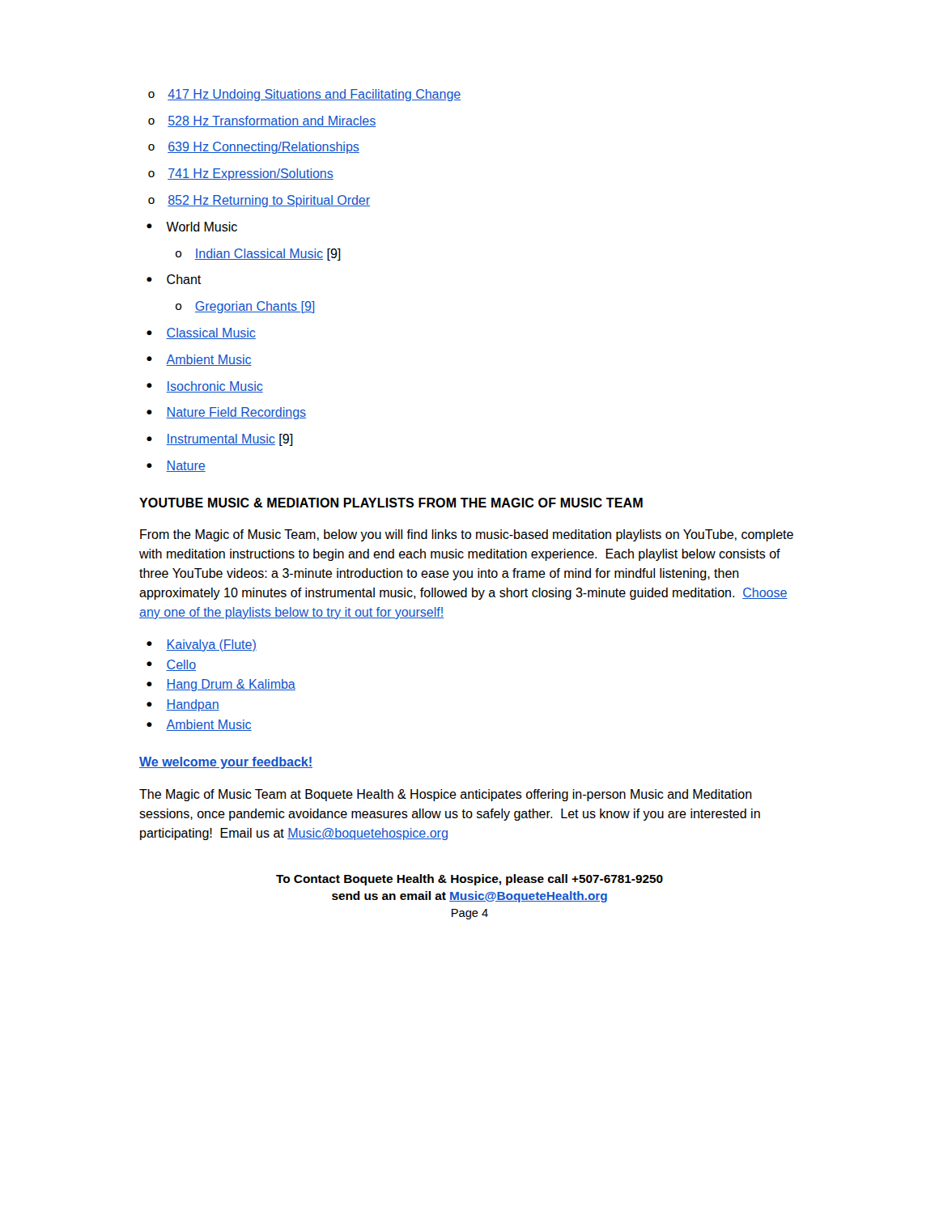417 Hz Undoing Situations and Facilitating Change
528 Hz Transformation and Miracles
639 Hz Connecting/Relationships
741 Hz Expression/Solutions
852 Hz Returning to Spiritual Order
World Music
Indian Classical Music [9]
Chant
Gregorian Chants [9]
Classical Music
Ambient Music
Isochronic Music
Nature Field Recordings
Instrumental Music [9]
Nature
YOUTUBE MUSIC & MEDIATION PLAYLISTS FROM THE MAGIC OF MUSIC TEAM
From the Magic of Music Team, below you will find links to music-based meditation playlists on YouTube, complete with meditation instructions to begin and end each music meditation experience. Each playlist below consists of three YouTube videos: a 3-minute introduction to ease you into a frame of mind for mindful listening, then approximately 10 minutes of instrumental music, followed by a short closing 3-minute guided meditation. Choose any one of the playlists below to try it out for yourself!
Kaivalya (Flute)
Cello
Hang Drum & Kalimba
Handpan
Ambient Music
We welcome your feedback!
The Magic of Music Team at Boquete Health & Hospice anticipates offering in-person Music and Meditation sessions, once pandemic avoidance measures allow us to safely gather. Let us know if you are interested in participating! Email us at Music@boquetehospice.org
To Contact Boquete Health & Hospice, please call +507-6781-9250
send us an email at Music@BoqueteHealth.org
Page 4